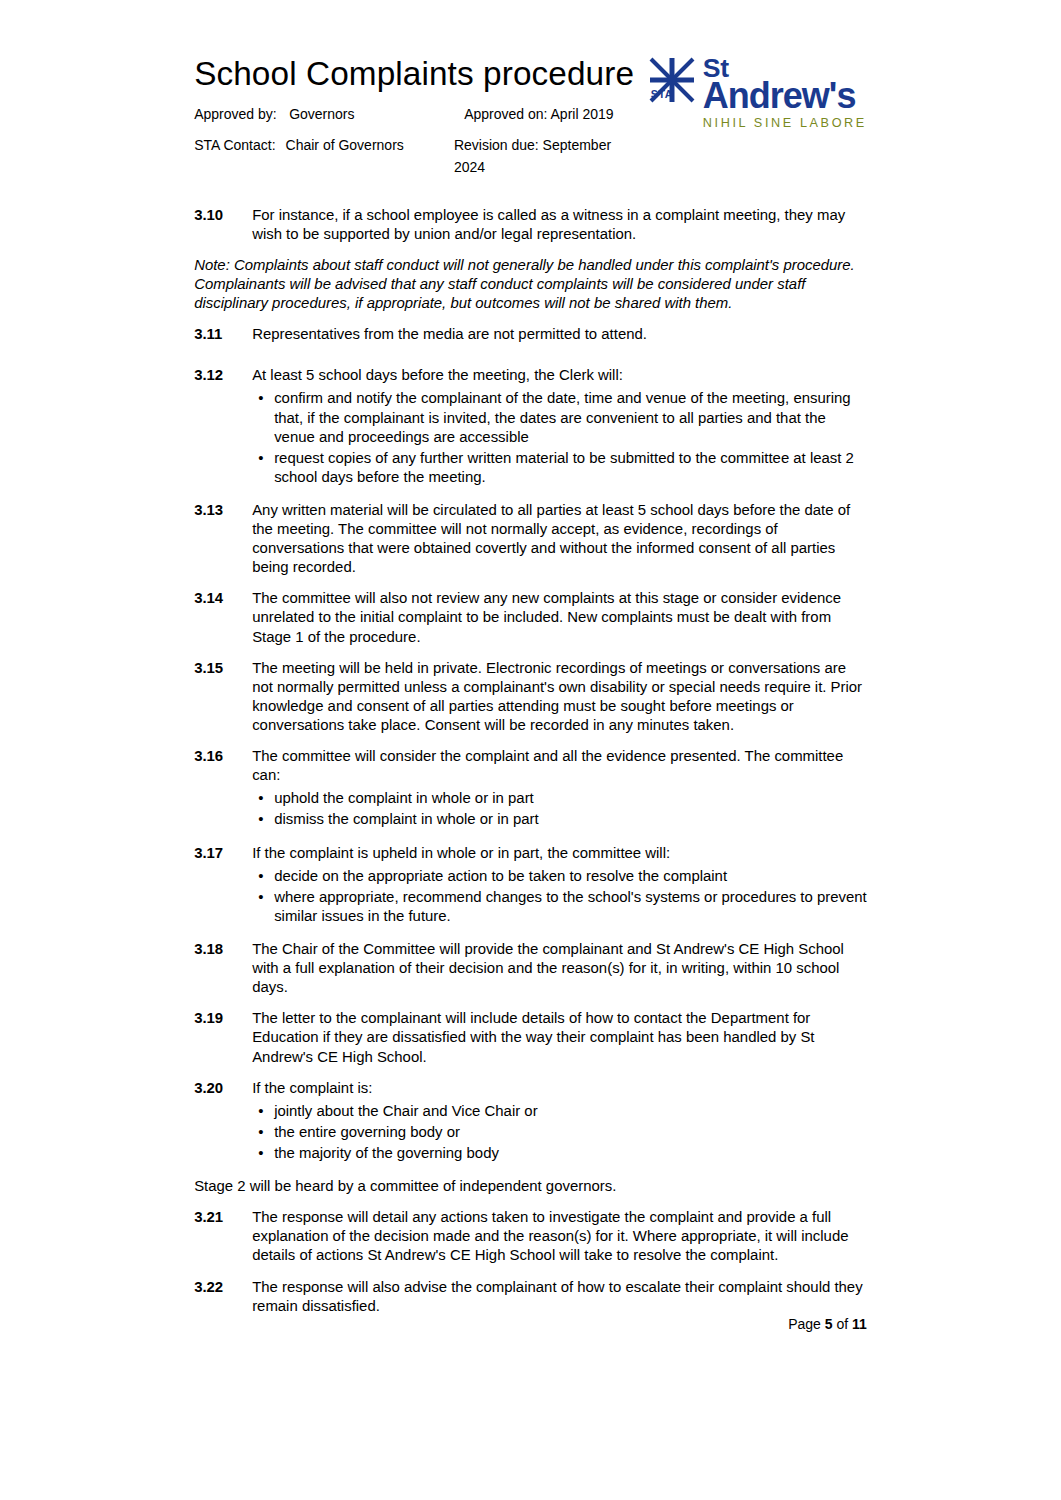School Complaints procedure
Approved by: Governors Approved on: April 2019
STA Contact: Chair of Governors Revision due: September 2024
STA
St
Andrew's
NIHIL SINE LABORE
3.10
For instance, if a school employee is called as a witness in a complaint meeting, they may wish to be supported by union and/or legal representation.
Note: Complaints about staff conduct will not generally be handled under this complaint's procedure. Complainants will be advised that any staff conduct complaints will be considered under staff disciplinary procedures, if appropriate, but outcomes will not be shared with them.
3.11
Representatives from the media are not permitted to attend.
3.12
At least 5 school days before the meeting, the Clerk will:
confirm and notify the complainant of the date, time and venue of the meeting, ensuring that, if the complainant is invited, the dates are convenient to all parties and that the venue and proceedings are accessible
request copies of any further written material to be submitted to the committee at least 2 school days before the meeting.
3.13
Any written material will be circulated to all parties at least 5 school days before the date of the meeting. The committee will not normally accept, as evidence, recordings of conversations that were obtained covertly and without the informed consent of all parties being recorded.
3.14
The committee will also not review any new complaints at this stage or consider evidence unrelated to the initial complaint to be included. New complaints must be dealt with from Stage 1 of the procedure.
3.15
The meeting will be held in private. Electronic recordings of meetings or conversations are not normally permitted unless a complainant's own disability or special needs require it. Prior knowledge and consent of all parties attending must be sought before meetings or conversations take place. Consent will be recorded in any minutes taken.
3.16
The committee will consider the complaint and all the evidence presented. The committee can:
uphold the complaint in whole or in part
dismiss the complaint in whole or in part
3.17
If the complaint is upheld in whole or in part, the committee will:
decide on the appropriate action to be taken to resolve the complaint
where appropriate, recommend changes to the school's systems or procedures to prevent similar issues in the future.
3.18
The Chair of the Committee will provide the complainant and St Andrew's CE High School with a full explanation of their decision and the reason(s) for it, in writing, within 10 school days.
3.19
The letter to the complainant will include details of how to contact the Department for Education if they are dissatisfied with the way their complaint has been handled by St Andrew's CE High School.
3.20
If the complaint is:
jointly about the Chair and Vice Chair or
the entire governing body or
the majority of the governing body
Stage 2 will be heard by a committee of independent governors.
3.21
The response will detail any actions taken to investigate the complaint and provide a full explanation of the decision made and the reason(s) for it. Where appropriate, it will include details of actions St Andrew's CE High School will take to resolve the complaint.
3.22
The response will also advise the complainant of how to escalate their complaint should they remain dissatisfied.
Page 5 of 11